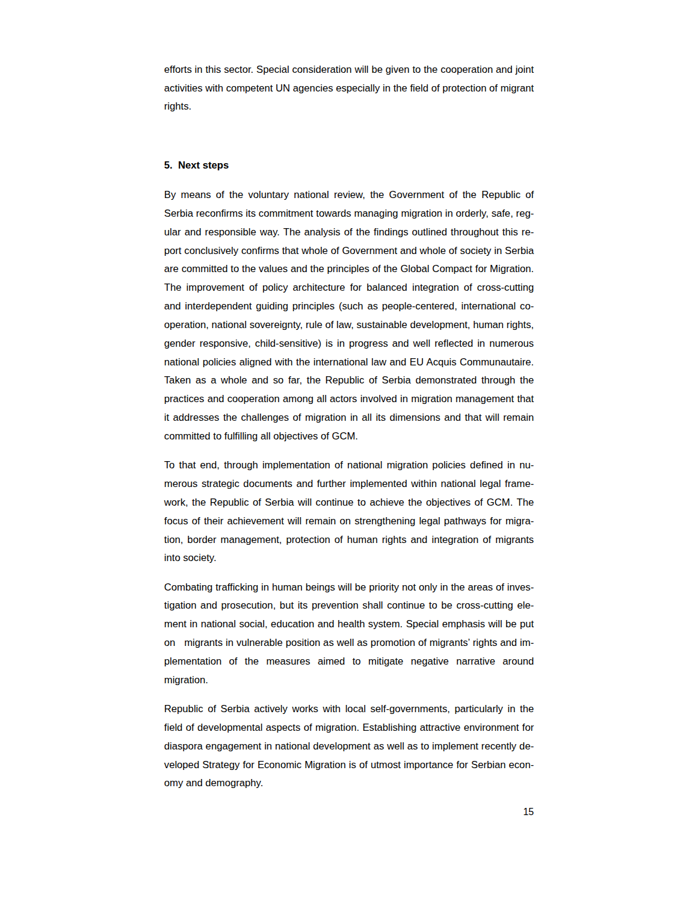efforts in this sector. Special consideration will be given to the cooperation and joint activities with competent UN agencies especially in the field of protection of migrant rights.
5. Next steps
By means of the voluntary national review, the Government of the Republic of Serbia reconfirms its commitment towards managing migration in orderly, safe, regular and responsible way. The analysis of the findings outlined throughout this report conclusively confirms that whole of Government and whole of society in Serbia are committed to the values and the principles of the Global Compact for Migration. The improvement of policy architecture for balanced integration of cross-cutting and interdependent guiding principles (such as people-centered, international cooperation, national sovereignty, rule of law, sustainable development, human rights, gender responsive, child-sensitive) is in progress and well reflected in numerous national policies aligned with the international law and EU Acquis Communautaire. Taken as a whole and so far, the Republic of Serbia demonstrated through the practices and cooperation among all actors involved in migration management that it addresses the challenges of migration in all its dimensions and that will remain committed to fulfilling all objectives of GCM.
To that end, through implementation of national migration policies defined in numerous strategic documents and further implemented within national legal framework, the Republic of Serbia will continue to achieve the objectives of GCM. The focus of their achievement will remain on strengthening legal pathways for migration, border management, protection of human rights and integration of migrants into society.
Combating trafficking in human beings will be priority not only in the areas of investigation and prosecution, but its prevention shall continue to be cross-cutting element in national social, education and health system. Special emphasis will be put on migrants in vulnerable position as well as promotion of migrants’ rights and implementation of the measures aimed to mitigate negative narrative around migration.
Republic of Serbia actively works with local self-governments, particularly in the field of developmental aspects of migration. Establishing attractive environment for diaspora engagement in national development as well as to implement recently developed Strategy for Economic Migration is of utmost importance for Serbian economy and demography.
15